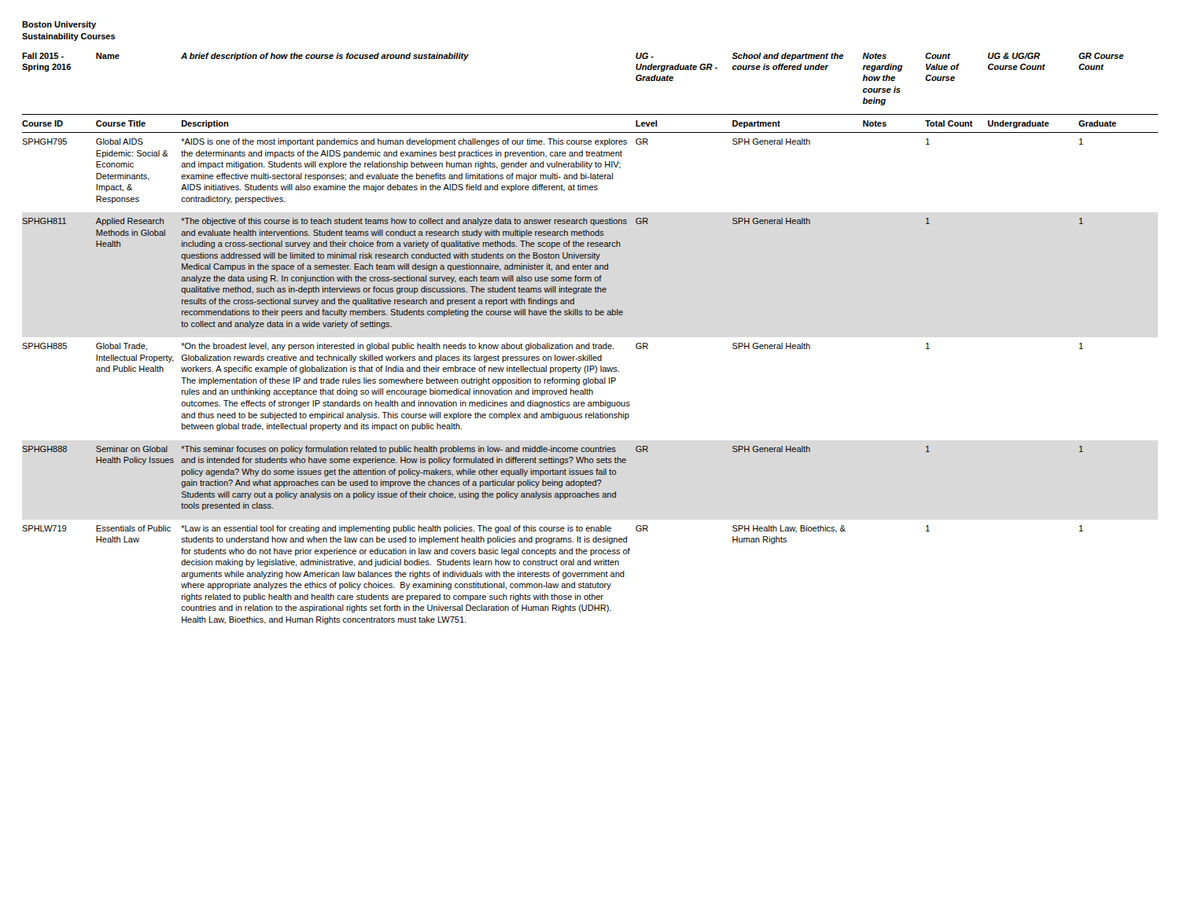Boston University
Sustainability Courses
| Fall 2015 - Spring 2016 | Name | A brief description of how the course is focused around sustainability | UG - Undergraduate GR - Graduate | School and department the course is offered under | Notes regarding how the course is being | Count Value of Course | UG & UG/GR Course Count | GR Course Count |
| --- | --- | --- | --- | --- | --- | --- | --- | --- |
| Course ID | Course Title | Description | Level | Department | Notes | Total Count | Undergraduate | Graduate |
| SPHGH795 | Global AIDS Epidemic: Social & Economic Determinants, Impact, & Responses | *AIDS is one of the most important pandemics and human development challenges of our time. This course explores the determinants and impacts of the AIDS pandemic and examines best practices in prevention, care and treatment and impact mitigation. Students will explore the relationship between human rights, gender and vulnerability to HIV; examine effective multi-sectoral responses; and evaluate the benefits and limitations of major multi- and bi-lateral AIDS initiatives. Students will also examine the major debates in the AIDS field and explore different, at times contradictory, perspectives. | GR | SPH General Health | | 1 | | 1 |
| SPHGH811 | Applied Research Methods in Global Health | *The objective of this course is to teach student teams how to collect and analyze data to answer research questions and evaluate health interventions. Student teams will conduct a research study with multiple research methods including a cross-sectional survey and their choice from a variety of qualitative methods. The scope of the research questions addressed will be limited to minimal risk research conducted with students on the Boston University Medical Campus in the space of a semester. Each team will design a questionnaire, administer it, and enter and analyze the data using R. In conjunction with the cross-sectional survey, each team will also use some form of qualitative method, such as in-depth interviews or focus group discussions. The student teams will integrate the results of the cross-sectional survey and the qualitative research and present a report with findings and recommendations to their peers and faculty members. Students completing the course will have the skills to be able to collect and analyze data in a wide variety of settings. | GR | SPH General Health | | 1 | | 1 |
| SPHGH885 | Global Trade, Intellectual Property, and Public Health | *On the broadest level, any person interested in global public health needs to know about globalization and trade. Globalization rewards creative and technically skilled workers and places its largest pressures on lower-skilled workers. A specific example of globalization is that of India and their embrace of new intellectual property (IP) laws. The implementation of these IP and trade rules lies somewhere between outright opposition to reforming global IP rules and an unthinking acceptance that doing so will encourage biomedical innovation and improved health outcomes. The effects of stronger IP standards on health and innovation in medicines and diagnostics are ambiguous and thus need to be subjected to empirical analysis. This course will explore the complex and ambiguous relationship between global trade, intellectual property and its impact on public health. | GR | SPH General Health | | 1 | | 1 |
| SPHGH888 | Seminar on Global Health Policy Issues | *This seminar focuses on policy formulation related to public health problems in low- and middle-income countries and is intended for students who have some experience. How is policy formulated in different settings? Who sets the policy agenda? Why do some issues get the attention of policy-makers, while other equally important issues fail to gain traction? And what approaches can be used to improve the chances of a particular policy being adopted? Students will carry out a policy analysis on a policy issue of their choice, using the policy analysis approaches and tools presented in class. | GR | SPH General Health | | 1 | | 1 |
| SPHLW719 | Essentials of Public Health Law | *Law is an essential tool for creating and implementing public health policies. The goal of this course is to enable students to understand how and when the law can be used to implement health policies and programs. It is designed for students who do not have prior experience or education in law and covers basic legal concepts and the process of decision making by legislative, administrative, and judicial bodies. Students learn how to construct oral and written arguments while analyzing how American law balances the rights of individuals with the interests of government and where appropriate analyzes the ethics of policy choices. By examining constitutional, common-law and statutory rights related to public health and health care students are prepared to compare such rights with those in other countries and in relation to the aspirational rights set forth in the Universal Declaration of Human Rights (UDHR). Health Law, Bioethics, and Human Rights concentrators must take LW751. | GR | SPH Health Law, Bioethics, & Human Rights | | 1 | | 1 |